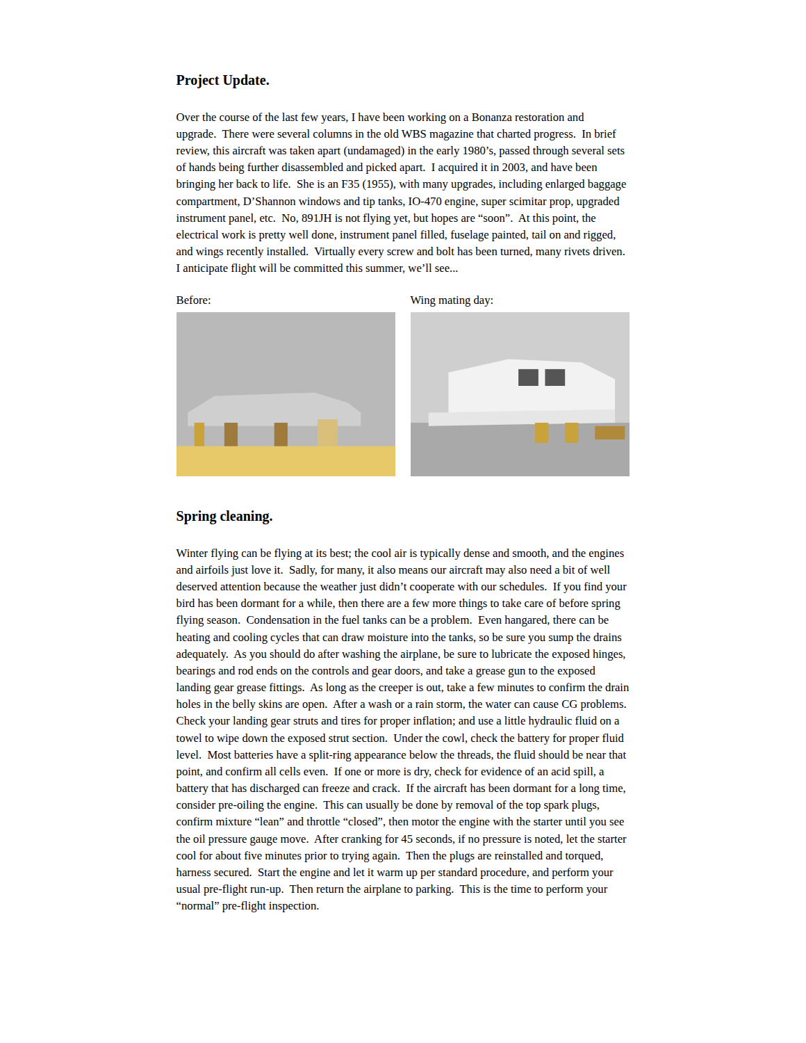Project Update.
Over the course of the last few years, I have been working on a Bonanza restoration and upgrade. There were several columns in the old WBS magazine that charted progress. In brief review, this aircraft was taken apart (undamaged) in the early 1980’s, passed through several sets of hands being further disassembled and picked apart. I acquired it in 2003, and have been bringing her back to life. She is an F35 (1955), with many upgrades, including enlarged baggage compartment, D’Shannon windows and tip tanks, IO-470 engine, super scimitar prop, upgraded instrument panel, etc. No, 891JH is not flying yet, but hopes are “soon”. At this point, the electrical work is pretty well done, instrument panel filled, fuselage painted, tail on and rigged, and wings recently installed. Virtually every screw and bolt has been turned, many rivets driven. I anticipate flight will be committed this summer, we’ll see...
Before:
Wing mating day:
Spring cleaning.
Winter flying can be flying at its best; the cool air is typically dense and smooth, and the engines and airfoils just love it. Sadly, for many, it also means our aircraft may also need a bit of well deserved attention because the weather just didn’t cooperate with our schedules. If you find your bird has been dormant for a while, then there are a few more things to take care of before spring flying season. Condensation in the fuel tanks can be a problem. Even hangared, there can be heating and cooling cycles that can draw moisture into the tanks, so be sure you sump the drains adequately. As you should do after washing the airplane, be sure to lubricate the exposed hinges, bearings and rod ends on the controls and gear doors, and take a grease gun to the exposed landing gear grease fittings. As long as the creeper is out, take a few minutes to confirm the drain holes in the belly skins are open. After a wash or a rain storm, the water can cause CG problems. Check your landing gear struts and tires for proper inflation; and use a little hydraulic fluid on a towel to wipe down the exposed strut section. Under the cowl, check the battery for proper fluid level. Most batteries have a split-ring appearance below the threads, the fluid should be near that point, and confirm all cells even. If one or more is dry, check for evidence of an acid spill, a battery that has discharged can freeze and crack. If the aircraft has been dormant for a long time, consider pre-oiling the engine. This can usually be done by removal of the top spark plugs, confirm mixture “lean” and throttle “closed”, then motor the engine with the starter until you see the oil pressure gauge move. After cranking for 45 seconds, if no pressure is noted, let the starter cool for about five minutes prior to trying again. Then the plugs are reinstalled and torqued, harness secured. Start the engine and let it warm up per standard procedure, and perform your usual pre-flight run-up. Then return the airplane to parking. This is the time to perform your “normal” pre-flight inspection.